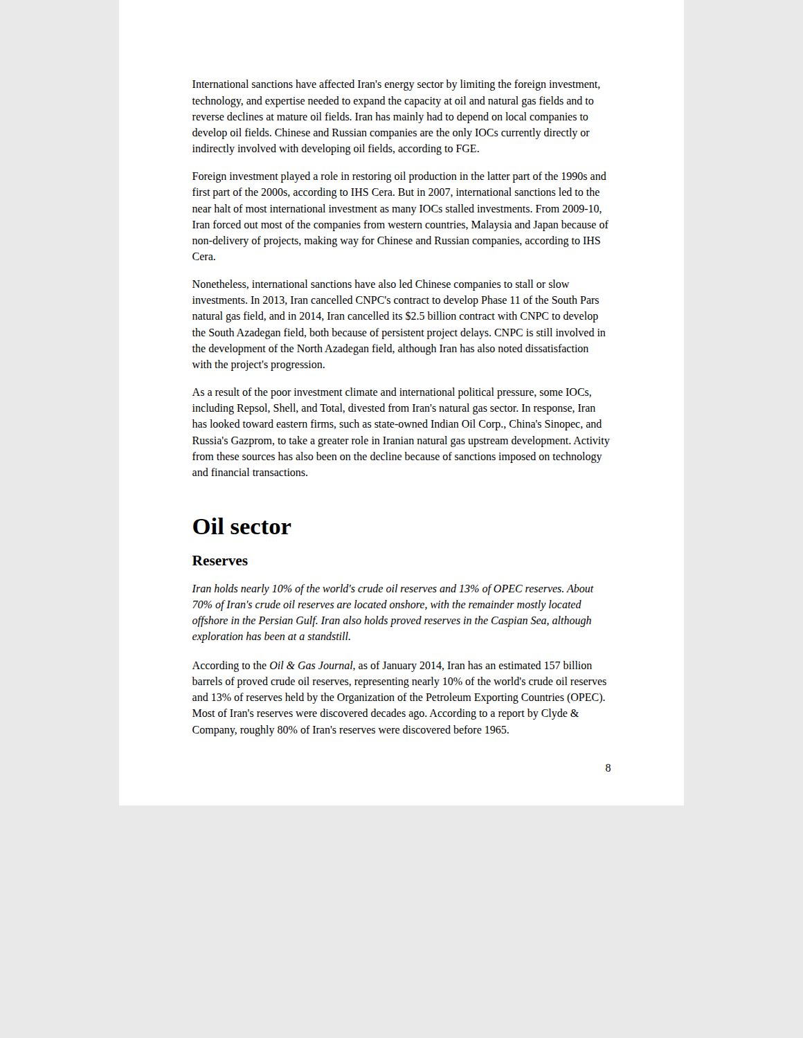International sanctions have affected Iran's energy sector by limiting the foreign investment, technology, and expertise needed to expand the capacity at oil and natural gas fields and to reverse declines at mature oil fields. Iran has mainly had to depend on local companies to develop oil fields. Chinese and Russian companies are the only IOCs currently directly or indirectly involved with developing oil fields, according to FGE.
Foreign investment played a role in restoring oil production in the latter part of the 1990s and first part of the 2000s, according to IHS Cera. But in 2007, international sanctions led to the near halt of most international investment as many IOCs stalled investments. From 2009-10, Iran forced out most of the companies from western countries, Malaysia and Japan because of non-delivery of projects, making way for Chinese and Russian companies, according to IHS Cera.
Nonetheless, international sanctions have also led Chinese companies to stall or slow investments. In 2013, Iran cancelled CNPC's contract to develop Phase 11 of the South Pars natural gas field, and in 2014, Iran cancelled its $2.5 billion contract with CNPC to develop the South Azadegan field, both because of persistent project delays. CNPC is still involved in the development of the North Azadegan field, although Iran has also noted dissatisfaction with the project's progression.
As a result of the poor investment climate and international political pressure, some IOCs, including Repsol, Shell, and Total, divested from Iran's natural gas sector. In response, Iran has looked toward eastern firms, such as state-owned Indian Oil Corp., China's Sinopec, and Russia's Gazprom, to take a greater role in Iranian natural gas upstream development. Activity from these sources has also been on the decline because of sanctions imposed on technology and financial transactions.
Oil sector
Reserves
Iran holds nearly 10% of the world's crude oil reserves and 13% of OPEC reserves. About 70% of Iran's crude oil reserves are located onshore, with the remainder mostly located offshore in the Persian Gulf. Iran also holds proved reserves in the Caspian Sea, although exploration has been at a standstill.
According to the Oil & Gas Journal, as of January 2014, Iran has an estimated 157 billion barrels of proved crude oil reserves, representing nearly 10% of the world's crude oil reserves and 13% of reserves held by the Organization of the Petroleum Exporting Countries (OPEC). Most of Iran's reserves were discovered decades ago. According to a report by Clyde & Company, roughly 80% of Iran's reserves were discovered before 1965.
8